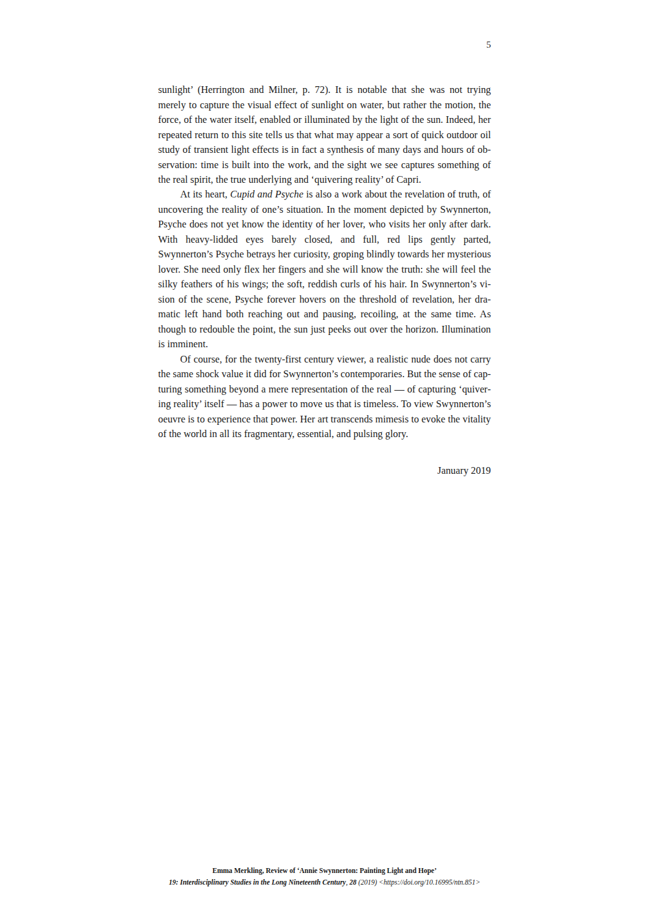5
sunlight’ (Herrington and Milner, p. 72). It is notable that she was not trying merely to capture the visual effect of sunlight on water, but rather the motion, the force, of the water itself, enabled or illuminated by the light of the sun. Indeed, her repeated return to this site tells us that what may appear a sort of quick outdoor oil study of transient light effects is in fact a synthesis of many days and hours of observation: time is built into the work, and the sight we see captures something of the real spirit, the true underlying and ‘quivering reality’ of Capri.
At its heart, Cupid and Psyche is also a work about the revelation of truth, of uncovering the reality of one’s situation. In the moment depicted by Swynnerton, Psyche does not yet know the identity of her lover, who visits her only after dark. With heavy-lidded eyes barely closed, and full, red lips gently parted, Swynnerton’s Psyche betrays her curiosity, groping blindly towards her mysterious lover. She need only flex her fingers and she will know the truth: she will feel the silky feathers of his wings; the soft, reddish curls of his hair. In Swynnerton’s vision of the scene, Psyche forever hovers on the threshold of revelation, her dramatic left hand both reaching out and pausing, recoiling, at the same time. As though to redouble the point, the sun just peeks out over the horizon. Illumination is imminent.
Of course, for the twenty-first century viewer, a realistic nude does not carry the same shock value it did for Swynnerton’s contemporaries. But the sense of capturing something beyond a mere representation of the real — of capturing ‘quivering reality’ itself — has a power to move us that is timeless. To view Swynnerton’s oeuvre is to experience that power. Her art transcends mimesis to evoke the vitality of the world in all its fragmentary, essential, and pulsing glory.
January 2019
Emma Merkling, Review of ‘Annie Swynnerton: Painting Light and Hope’
19: Interdisciplinary Studies in the Long Nineteenth Century, 28 (2019) <https://doi.org/10.16995/ntn.851>